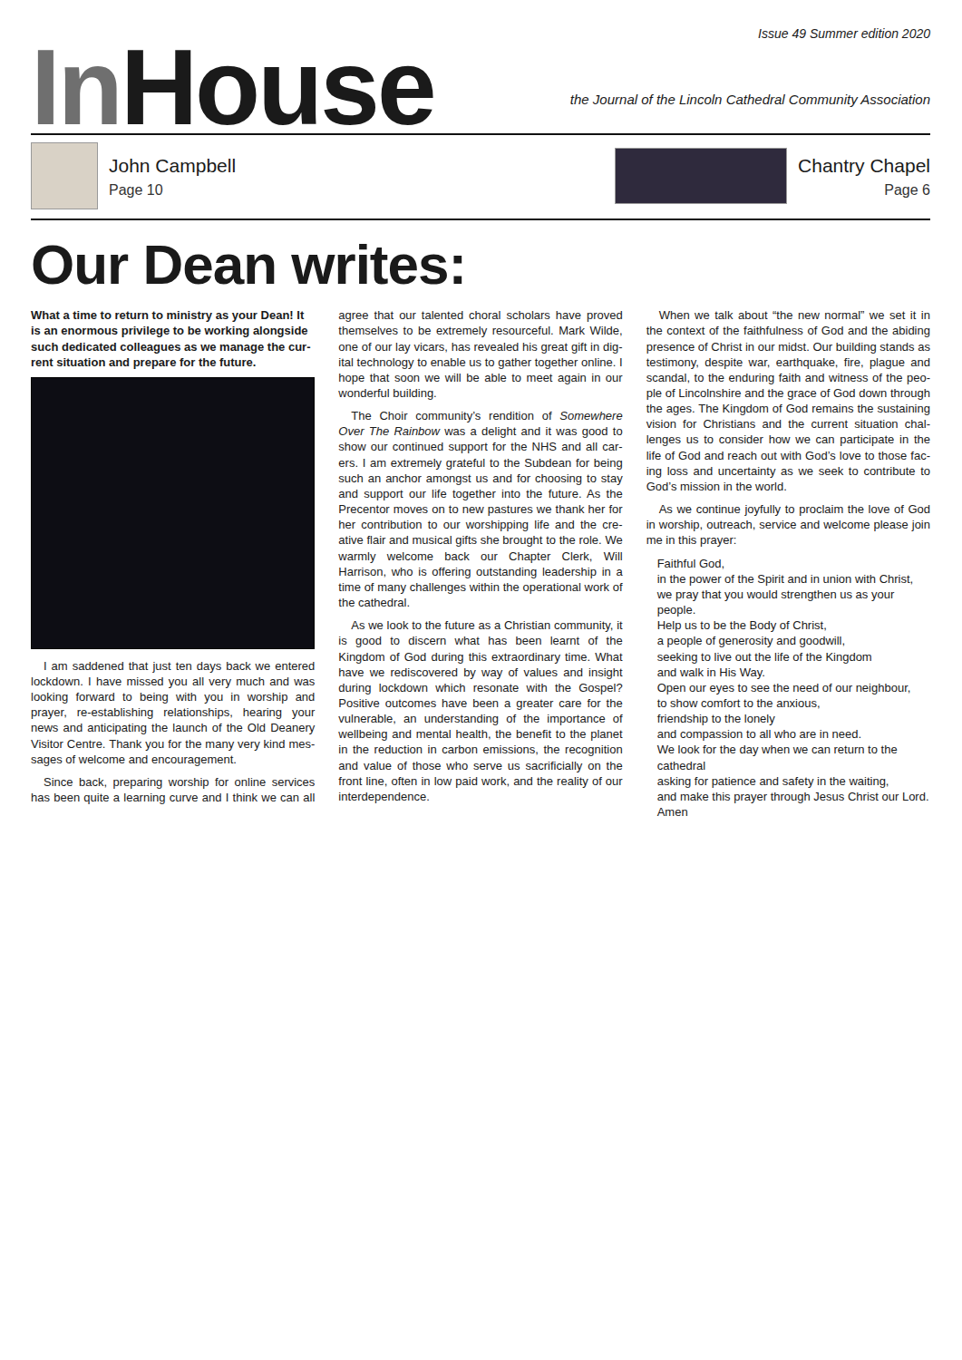Issue 49 Summer edition 2020
In House
the Journal of the Lincoln Cathedral Community Association
John Campbell
Page 10
Chantry Chapel
Page 6
Our Dean writes:
What a time to return to ministry as your Dean! It is an enormous privilege to be working alongside such dedicated colleagues as we manage the current situation and prepare for the future.
I am saddened that just ten days back we entered lockdown. I have missed you all very much and was looking forward to being with you in worship and prayer, re-establishing relationships, hearing your news and anticipating the launch of the Old Deanery Visitor Centre. Thank you for the many very kind messages of welcome and encouragement.
Since back, preparing worship for online services has been quite a learning curve and I think we can all agree that our talented choral scholars have proved themselves to be extremely resourceful. Mark Wilde, one of our lay vicars, has revealed his great gift in digital technology to enable us to gather together online. I hope that soon we will be able to meet again in our wonderful building.
The Choir community’s rendition of Somewhere Over The Rainbow was a delight and it was good to show our continued support for the NHS and all carers. I am extremely grateful to the Subdean for being such an anchor amongst us and for choosing to stay and support our life together into the future. As the Precentor moves on to new pastures we thank her for her contribution to our worshipping life and the creative flair and musical gifts she brought to the role. We warmly welcome back our Chapter Clerk, Will Harrison, who is offering outstanding leadership in a time of many challenges within the operational work of the cathedral.
As we look to the future as a Christian community, it is good to discern what has been learnt of the Kingdom of God during this extraordinary time. What have we rediscovered by way of values and insight during lockdown which resonate with the Gospel? Positive outcomes have been a greater care for the vulnerable, an understanding of the importance of wellbeing and mental health, the benefit to the planet in the reduction in carbon emissions, the recognition and value of those who serve us sacrificially on the front line, often in low paid work, and the reality of our interdependence.
When we talk about “the new normal” we set it in the context of the faithfulness of God and the abiding presence of Christ in our midst. Our building stands as testimony, despite war, earthquake, fire, plague and scandal, to the enduring faith and witness of the people of Lincolnshire and the grace of God down through the ages. The Kingdom of God remains the sustaining vision for Christians and the current situation challenges us to consider how we can participate in the life of God and reach out with God’s love to those facing loss and uncertainty as we seek to contribute to God’s mission in the world.
As we continue joyfully to proclaim the love of God in worship, outreach, service and welcome please join me in this prayer:
Faithful God,
in the power of the Spirit and in union with Christ,
we pray that you would strengthen us as your people.
Help us to be the Body of Christ,
a people of generosity and goodwill,
seeking to live out the life of the Kingdom
and walk in His Way.
Open our eyes to see the need of our neighbour,
to show comfort to the anxious,
friendship to the lonely
and compassion to all who are in need.
We look for the day when we can return to the cathedral
asking for patience and safety in the waiting,
and make this prayer through Jesus Christ our Lord. Amen